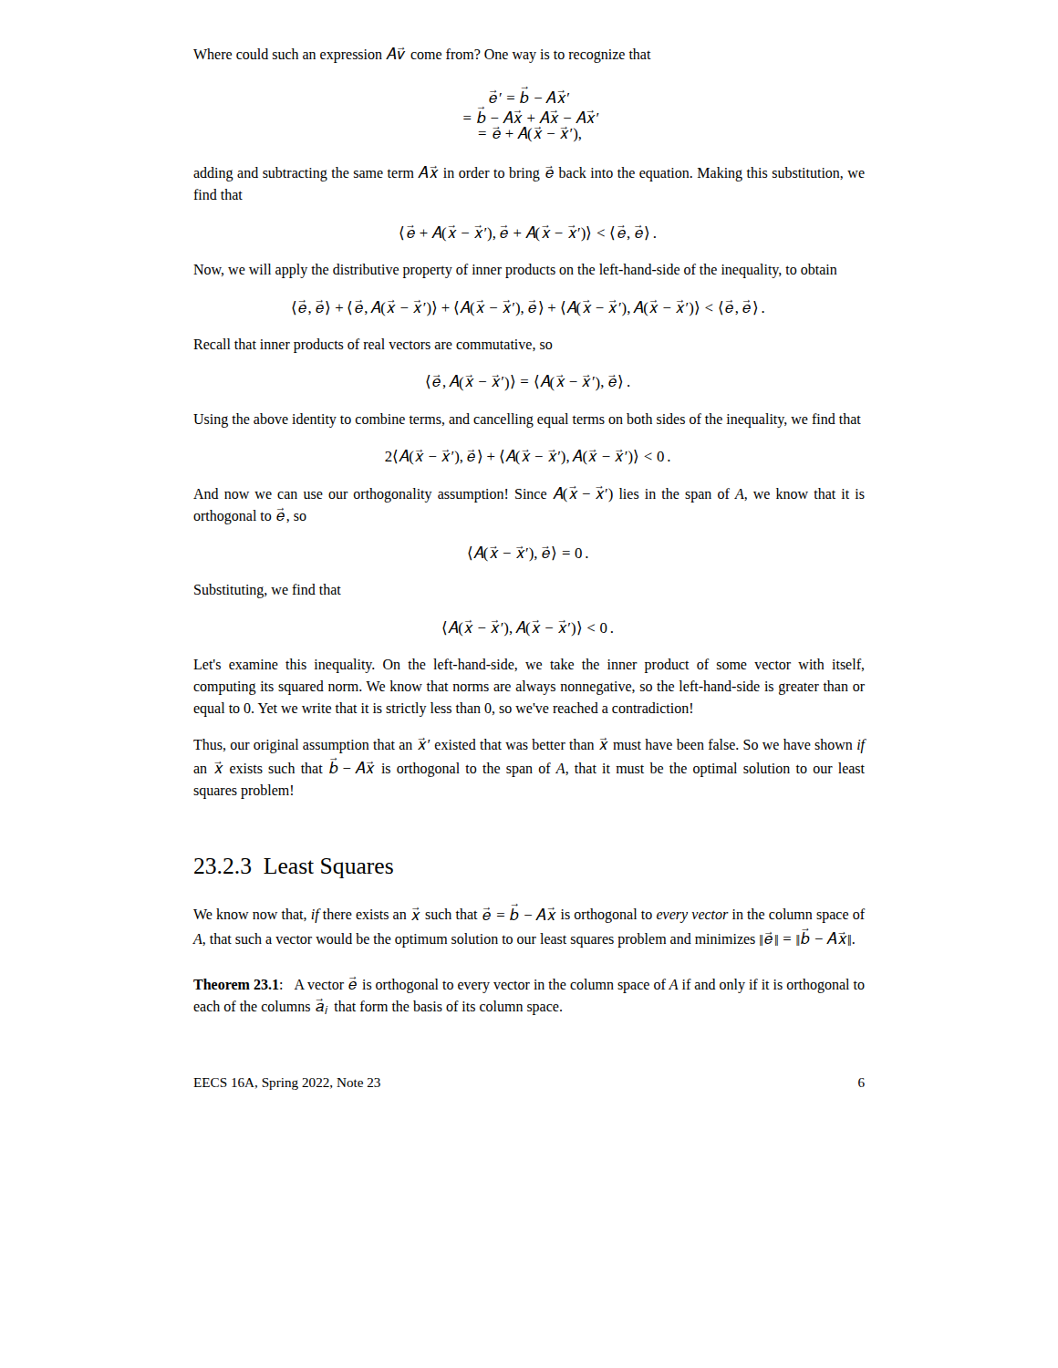Where could such an expression Av→ come from? One way is to recognize that
e→′ = b→ − Ax→′
= b→ − Ax→ + Ax→ − Ax→′
= e→ + A (x→−x→′) ,
adding and subtracting the same term Ax→ in order to bring e→ back into the equation. Making this substitution, we find that
⟨ e→+A(x→−x→′) , e→+A(x→−x→′) ⟩ < ⟨e→,e→⟩ .
Now, we will apply the distributive property of inner products on the left-hand-side of the inequality, to obtain
⟨e→,e→⟩ + ⟨e→,A(x→−x→′)⟩ + ⟨A(x→−x→′),e→⟩ + ⟨A(x→−x→′),A(x→−x→′)⟩ < ⟨e→,e→⟩ .
Recall that inner products of real vectors are commutative, so
⟨e→,A(x→−x→′)⟩ = ⟨A(x→−x→′),e→⟩ .
Using the above identity to combine terms, and cancelling equal terms on both sides of the inequality, we find that
2 ⟨A(x→−x→′),e→⟩ + ⟨A(x→−x→′),A(x→−x→′)⟩ < 0 .
And now we can use our orthogonality assumption! Since A(x→−x→′) lies in the span of A, we know that it is orthogonal to e→, so
⟨A(x→−x→′),e→⟩ =0.
Substituting, we find that
⟨A(x→−x→′),A(x→−x→′)⟩ <0.
Let's examine this inequality. On the left-hand-side, we take the inner product of some vector with itself, computing its squared norm. We know that norms are always nonnegative, so the left-hand-side is greater than or equal to 0. Yet we write that it is strictly less than 0, so we've reached a contradiction!
Thus, our original assumption that an x→′ existed that was better than x→ must have been false. So we have shown if an x→ exists such that b→−Ax→ is orthogonal to the span of A, that it must be the optimal solution to our least squares problem!
23.2.3 Least Squares
We know now that, if there exists an x→ such that e→=b→−Ax→ is orthogonal to every vector in the column space of A, that such a vector would be the optimum solution to our least squares problem and minimizes ‖e→‖=‖b→−Ax→‖.
Theorem 23.1: A vector e→ is orthogonal to every vector in the column space of A if and only if it is orthogonal to each of the columns a→i that form the basis of its column space.
EECS 16A, Spring 2022, Note 23 6